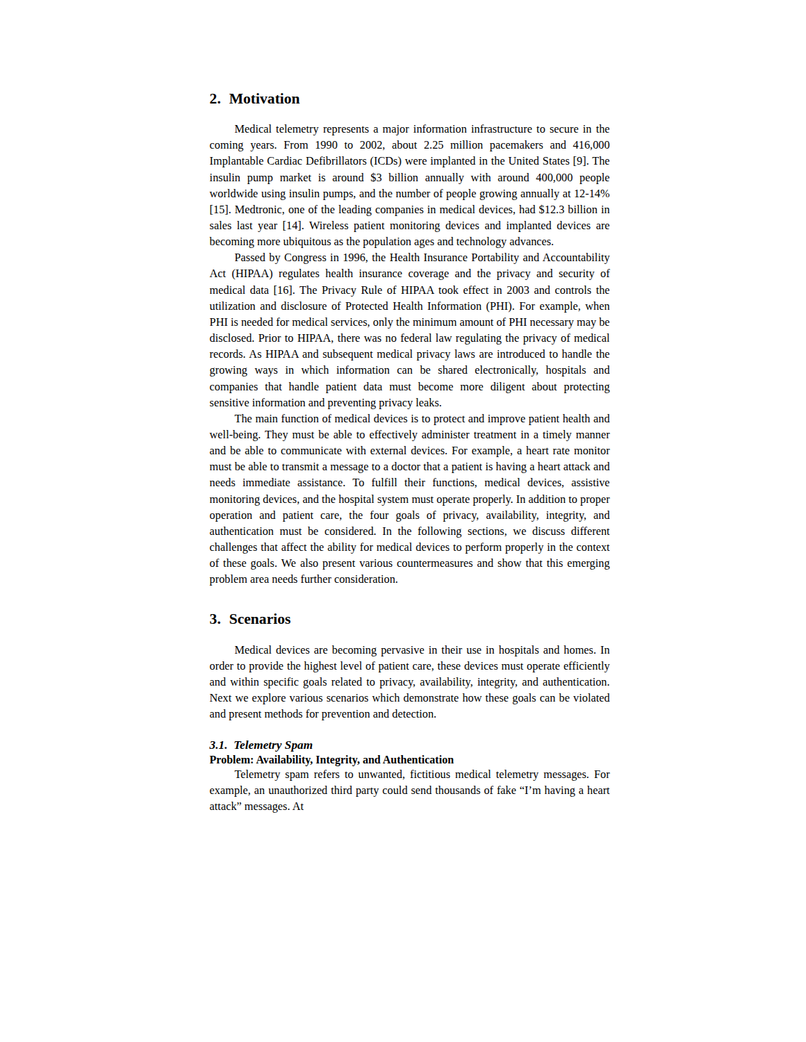2. Motivation
Medical telemetry represents a major information infrastructure to secure in the coming years. From 1990 to 2002, about 2.25 million pacemakers and 416,000 Implantable Cardiac Defibrillators (ICDs) were implanted in the United States [9]. The insulin pump market is around $3 billion annually with around 400,000 people worldwide using insulin pumps, and the number of people growing annually at 12-14% [15]. Medtronic, one of the leading companies in medical devices, had $12.3 billion in sales last year [14]. Wireless patient monitoring devices and implanted devices are becoming more ubiquitous as the population ages and technology advances.
Passed by Congress in 1996, the Health Insurance Portability and Accountability Act (HIPAA) regulates health insurance coverage and the privacy and security of medical data [16]. The Privacy Rule of HIPAA took effect in 2003 and controls the utilization and disclosure of Protected Health Information (PHI). For example, when PHI is needed for medical services, only the minimum amount of PHI necessary may be disclosed. Prior to HIPAA, there was no federal law regulating the privacy of medical records. As HIPAA and subsequent medical privacy laws are introduced to handle the growing ways in which information can be shared electronically, hospitals and companies that handle patient data must become more diligent about protecting sensitive information and preventing privacy leaks.
The main function of medical devices is to protect and improve patient health and well-being. They must be able to effectively administer treatment in a timely manner and be able to communicate with external devices. For example, a heart rate monitor must be able to transmit a message to a doctor that a patient is having a heart attack and needs immediate assistance. To fulfill their functions, medical devices, assistive monitoring devices, and the hospital system must operate properly. In addition to proper operation and patient care, the four goals of privacy, availability, integrity, and authentication must be considered. In the following sections, we discuss different challenges that affect the ability for medical devices to perform properly in the context of these goals. We also present various countermeasures and show that this emerging problem area needs further consideration.
3. Scenarios
Medical devices are becoming pervasive in their use in hospitals and homes. In order to provide the highest level of patient care, these devices must operate efficiently and within specific goals related to privacy, availability, integrity, and authentication. Next we explore various scenarios which demonstrate how these goals can be violated and present methods for prevention and detection.
3.1. Telemetry Spam
Problem: Availability, Integrity, and Authentication
Telemetry spam refers to unwanted, fictitious medical telemetry messages. For example, an unauthorized third party could send thousands of fake “I’m having a heart attack” messages. At